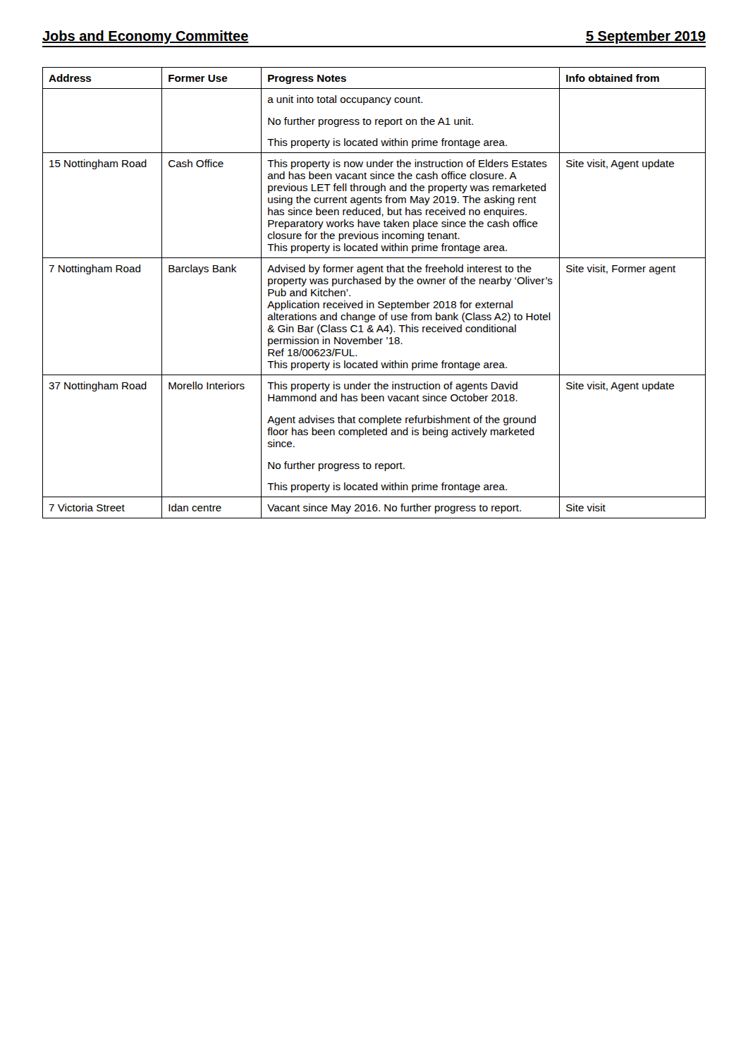Jobs and Economy Committee 5 September 2019
| Address | Former Use | Progress Notes | Info obtained from |
| --- | --- | --- | --- |
| | | a unit into total occupancy count. No further progress to report on the A1 unit. This property is located within prime frontage area. | |
| 15 Nottingham Road | Cash Office | This property is now under the instruction of Elders Estates and has been vacant since the cash office closure. A previous LET fell through and the property was remarketed using the current agents from May 2019. The asking rent has since been reduced, but has received no enquires. Preparatory works have taken place since the cash office closure for the previous incoming tenant. This property is located within prime frontage area. | Site visit, Agent update |
| 7 Nottingham Road | Barclays Bank | Advised by former agent that the freehold interest to the property was purchased by the owner of the nearby ‘Oliver’s Pub and Kitchen’. Application received in September 2018 for external alterations and change of use from bank (Class A2) to Hotel & Gin Bar (Class C1 & A4). This received conditional permission in November ’18. Ref 18/00623/FUL. This property is located within prime frontage area. | Site visit, Former agent |
| 37 Nottingham Road | Morello Interiors | This property is under the instruction of agents David Hammond and has been vacant since October 2018. Agent advises that complete refurbishment of the ground floor has been completed and is being actively marketed since. No further progress to report. This property is located within prime frontage area. | Site visit, Agent update |
| 7 Victoria Street | Idan centre | Vacant since May 2016. No further progress to report. | Site visit |